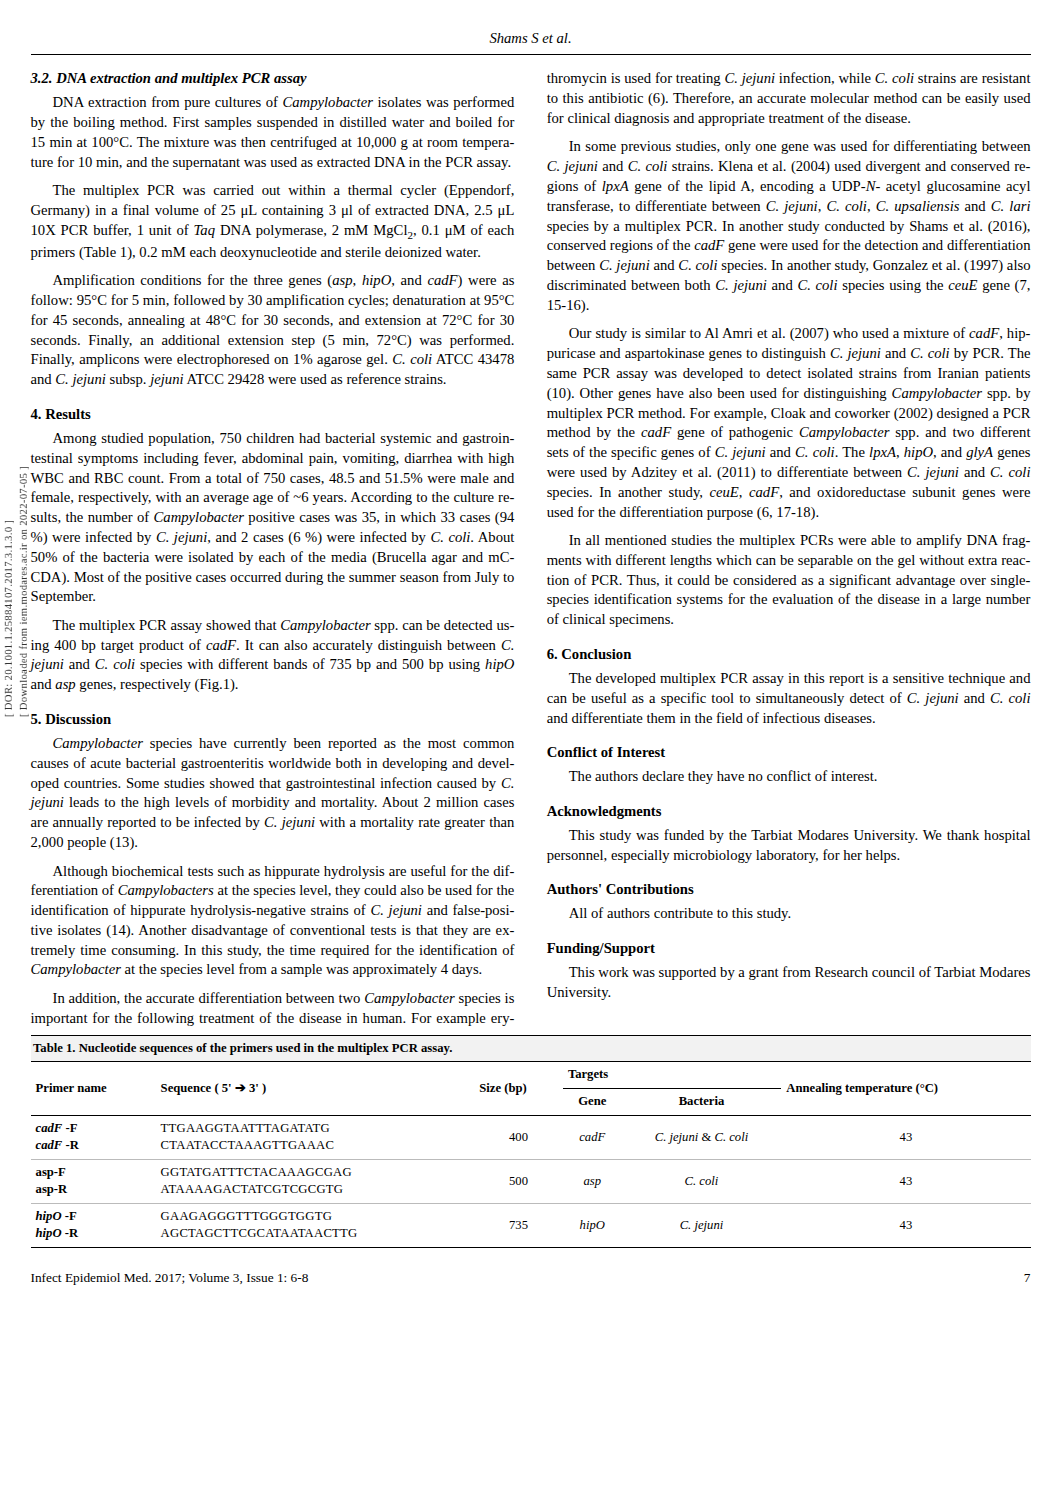[ DOR: 20.1001.1.25884107.2017.3.1.3.0 ] [ Downloaded from iem.modares.ac.ir on 2022-07-05 ]
Shams S et al.
3.2. DNA extraction and multiplex PCR assay
DNA extraction from pure cultures of Campylobacter isolates was performed by the boiling method. First samples suspended in distilled water and boiled for 15 min at 100°C. The mixture was then centrifuged at 10,000 g at room temperature for 10 min, and the supernatant was used as extracted DNA in the PCR assay.
The multiplex PCR was carried out within a thermal cycler (Eppendorf, Germany) in a final volume of 25 μL containing 3 μl of extracted DNA, 2.5 μL 10X PCR buffer, 1 unit of Taq DNA polymerase, 2 mM MgCl2, 0.1 μM of each primers (Table 1), 0.2 mM each deoxynucleotide and sterile deionized water.
Amplification conditions for the three genes (asp, hipO, and cadF) were as follow: 95°C for 5 min, followed by 30 amplification cycles; denaturation at 95°C for 45 seconds, annealing at 48°C for 30 seconds, and extension at 72°C for 30 seconds. Finally, an additional extension step (5 min, 72°C) was performed. Finally, amplicons were electrophoresed on 1% agarose gel. C. coli ATCC 43478 and C. jejuni subsp. jejuni ATCC 29428 were used as reference strains.
4. Results
Among studied population, 750 children had bacterial systemic and gastrointestinal symptoms including fever, abdominal pain, vomiting, diarrhea with high WBC and RBC count. From a total of 750 cases, 48.5 and 51.5% were male and female, respectively, with an average age of ~6 years. According to the culture results, the number of Campylobacter positive cases was 35, in which 33 cases (94 %) were infected by C. jejuni, and 2 cases (6 %) were infected by C. coli. About 50% of the bacteria were isolated by each of the media (Brucella agar and mCCDA). Most of the positive cases occurred during the summer season from July to September.
The multiplex PCR assay showed that Campylobacter spp. can be detected using 400 bp target product of cadF. It can also accurately distinguish between C. jejuni and C. coli species with different bands of 735 bp and 500 bp using hipO and asp genes, respectively (Fig.1).
5. Discussion
Campylobacter species have currently been reported as the most common causes of acute bacterial gastroenteritis worldwide both in developing and developed countries. Some studies showed that gastrointestinal infection caused by C. jejuni leads to the high levels of morbidity and mortality. About 2 million cases are annually reported to be infected by C. jejuni with a mortality rate greater than 2,000 people (13).
Although biochemical tests such as hippurate hydrolysis are useful for the differentiation of Campylobacters at the species level, they could also be used for the identification of hippurate hydrolysis-negative strains of C. jejuni and false-positive isolates (14). Another disadvantage of conventional tests is that they are extremely time consuming. In this study, the time required for the identification of Campylobacter at the species level from a sample was approximately 4 days.
In addition, the accurate differentiation between two Campylobacter species is important for the following treatment of the disease in human. For example erythromycin is used for treating C. jejuni infection, while C. coli strains are resistant to this antibiotic (6). Therefore, an accurate molecular method can be easily used for clinical diagnosis and appropriate treatment of the disease.
In some previous studies, only one gene was used for differentiating between C. jejuni and C. coli strains. Klena et al. (2004) used divergent and conserved regions of lpxA gene of the lipid A, encoding a UDP-N- acetyl glucosamine acyl transferase, to differentiate between C. jejuni, C. coli, C. upsaliensis and C. lari species by a multiplex PCR. In another study conducted by Shams et al. (2016), conserved regions of the cadF gene were used for the detection and differentiation between C. jejuni and C. coli species. In another study, Gonzalez et al. (1997) also discriminated between both C. jejuni and C. coli species using the ceuE gene (7, 15-16).
Our study is similar to Al Amri et al. (2007) who used a mixture of cadF, hippuricase and aspartokinase genes to distinguish C. jejuni and C. coli by PCR. The same PCR assay was developed to detect isolated strains from Iranian patients (10). Other genes have also been used for distinguishing Campylobacter spp. by multiplex PCR method. For example, Cloak and coworker (2002) designed a PCR method by the cadF gene of pathogenic Campylobacter spp. and two different sets of the specific genes of C. jejuni and C. coli. The lpxA, hipO, and glyA genes were used by Adzitey et al. (2011) to differentiate between C. jejuni and C. coli species. In another study, ceuE, cadF, and oxidoreductase subunit genes were used for the differentiation purpose (6, 17-18).
In all mentioned studies the multiplex PCRs were able to amplify DNA fragments with different lengths which can be separable on the gel without extra reaction of PCR. Thus, it could be considered as a significant advantage over single-species identification systems for the evaluation of the disease in a large number of clinical specimens.
6. Conclusion
The developed multiplex PCR assay in this report is a sensitive technique and can be useful as a specific tool to simultaneously detect of C. jejuni and C. coli and differentiate them in the field of infectious diseases.
Conflict of Interest
The authors declare they have no conflict of interest.
Acknowledgments
This study was funded by the Tarbiat Modares University. We thank hospital personnel, especially microbiology laboratory, for her helps.
Authors' Contributions
All of authors contribute to this study.
Funding/Support
This work was supported by a grant from Research council of Tarbiat Modares University.
Table 1. Nucleotide sequences of the primers used in the multiplex PCR assay.
| Primer name | Sequence ( 5' ➔ 3' ) | Size (bp) | Targets | Annealing temperature (°C) |
| --- | --- | --- | --- | --- |
| Gene | Bacteria |
| cadF -F cadF -R | TTGAAGGTAATTTAGATATG CTAATACCTAAAGTTGAAAC | 400 | cadF | C. jejuni & C. coli | 43 |
| asp-F asp-R | GGTATGATTTCTACAAAGCGAG ATAAAAGACTATCGTCGCGTG | 500 | asp | C. coli | 43 |
| hipO -F hipO -R | GAAGAGGGTTTGGGTGGTG AGCTAGCTTCGCATAATAACTTG | 735 | hipO | C. jejuni | 43 |
Infect Epidemiol Med. 2017; Volume 3, Issue 1: 6-8
7